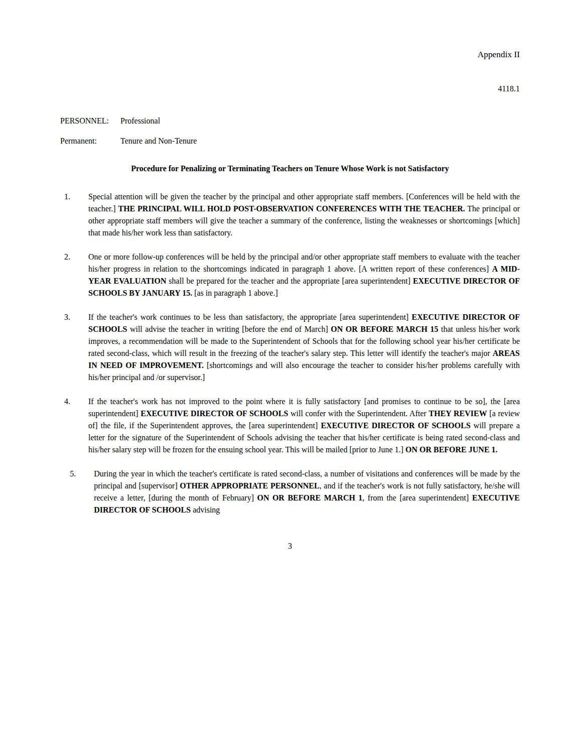Appendix II
4118.1
PERSONNEL: Professional
Permanent: Tenure and Non-Tenure
Procedure for Penalizing or Terminating Teachers on Tenure Whose Work is not Satisfactory
Special attention will be given the teacher by the principal and other appropriate staff members. [Conferences will be held with the teacher.] THE PRINCIPAL WILL HOLD POST-OBSERVATION CONFERENCES WITH THE TEACHER. The principal or other appropriate staff members will give the teacher a summary of the conference, listing the weaknesses or shortcomings [which] that made his/her work less than satisfactory.
One or more follow-up conferences will be held by the principal and/or other appropriate staff members to evaluate with the teacher his/her progress in relation to the shortcomings indicated in paragraph 1 above. [A written report of these conferences] A MID-YEAR EVALUATION shall be prepared for the teacher and the appropriate [area superintendent] EXECUTIVE DIRECTOR OF SCHOOLS BY JANUARY 15. [as in paragraph 1 above.]
If the teacher's work continues to be less than satisfactory, the appropriate [area superintendent] EXECUTIVE DIRECTOR OF SCHOOLS will advise the teacher in writing [before the end of March] ON OR BEFORE MARCH 15 that unless his/her work improves, a recommendation will be made to the Superintendent of Schools that for the following school year his/her certificate be rated second-class, which will result in the freezing of the teacher's salary step. This letter will identify the teacher's major AREAS IN NEED OF IMPROVEMENT. [shortcomings and will also encourage the teacher to consider his/her problems carefully with his/her principal and /or supervisor.]
If the teacher's work has not improved to the point where it is fully satisfactory [and promises to continue to be so], the [area superintendent] EXECUTIVE DIRECTOR OF SCHOOLS will confer with the Superintendent. After THEY REVIEW [a review of] the file, if the Superintendent approves, the [area superintendent] EXECUTIVE DIRECTOR OF SCHOOLS will prepare a letter for the signature of the Superintendent of Schools advising the teacher that his/her certificate is being rated second-class and his/her salary step will be frozen for the ensuing school year. This will be mailed [prior to June 1.] ON OR BEFORE JUNE 1.
During the year in which the teacher's certificate is rated second-class, a number of visitations and conferences will be made by the principal and [supervisor] OTHER APPROPRIATE PERSONNEL, and if the teacher's work is not fully satisfactory, he/she will receive a letter, [during the month of February] ON OR BEFORE MARCH 1, from the [area superintendent] EXECUTIVE DIRECTOR OF SCHOOLS advising
3